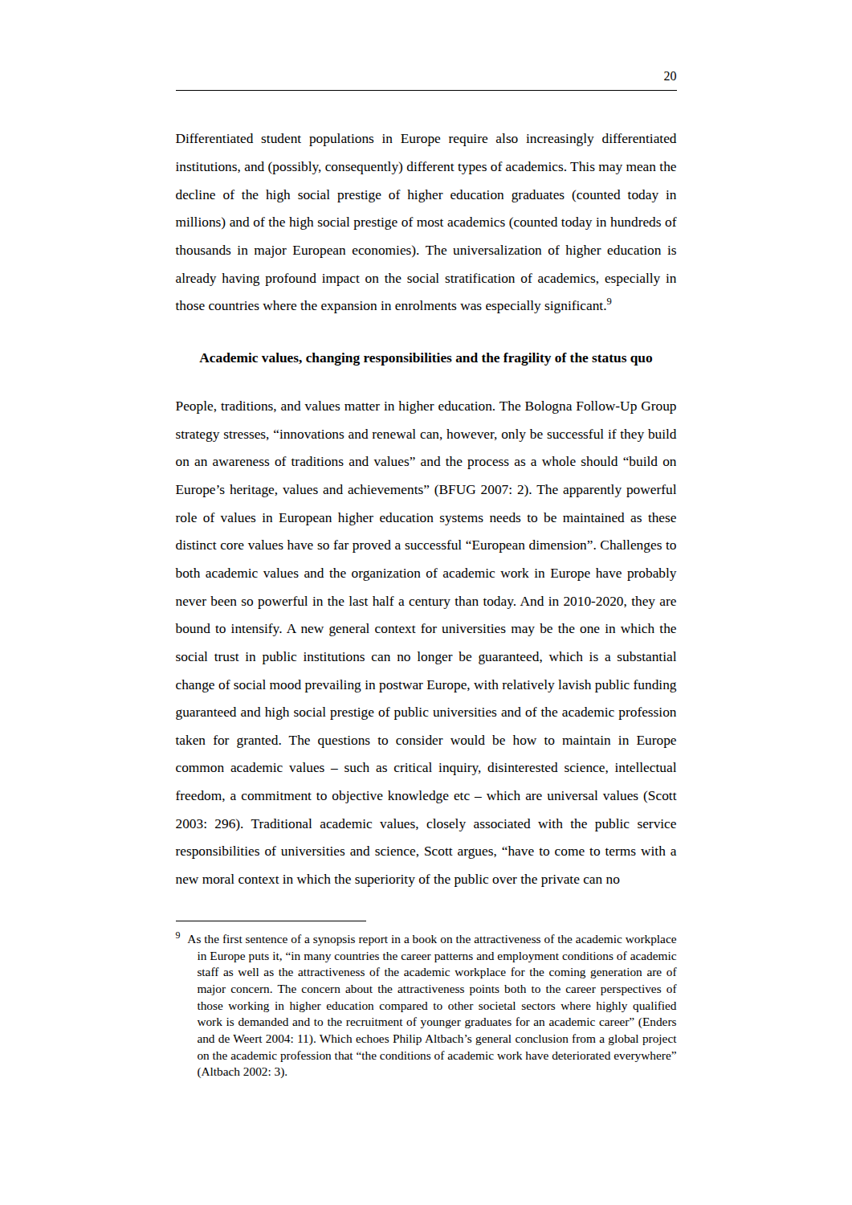20
Differentiated student populations in Europe require also increasingly differentiated institutions, and (possibly, consequently) different types of academics. This may mean the decline of the high social prestige of higher education graduates (counted today in millions) and of the high social prestige of most academics (counted today in hundreds of thousands in major European economies). The universalization of higher education is already having profound impact on the social stratification of academics, especially in those countries where the expansion in enrolments was especially significant.9
Academic values, changing responsibilities and the fragility of the status quo
People, traditions, and values matter in higher education. The Bologna Follow-Up Group strategy stresses, “innovations and renewal can, however, only be successful if they build on an awareness of traditions and values” and the process as a whole should “build on Europe’s heritage, values and achievements” (BFUG 2007: 2). The apparently powerful role of values in European higher education systems needs to be maintained as these distinct core values have so far proved a successful “European dimension”. Challenges to both academic values and the organization of academic work in Europe have probably never been so powerful in the last half a century than today. And in 2010-2020, they are bound to intensify. A new general context for universities may be the one in which the social trust in public institutions can no longer be guaranteed, which is a substantial change of social mood prevailing in postwar Europe, with relatively lavish public funding guaranteed and high social prestige of public universities and of the academic profession taken for granted. The questions to consider would be how to maintain in Europe common academic values – such as critical inquiry, disinterested science, intellectual freedom, a commitment to objective knowledge etc – which are universal values (Scott 2003: 296). Traditional academic values, closely associated with the public service responsibilities of universities and science, Scott argues, “have to come to terms with a new moral context in which the superiority of the public over the private can no
9 As the first sentence of a synopsis report in a book on the attractiveness of the academic workplace in Europe puts it, “in many countries the career patterns and employment conditions of academic staff as well as the attractiveness of the academic workplace for the coming generation are of major concern. The concern about the attractiveness points both to the career perspectives of those working in higher education compared to other societal sectors where highly qualified work is demanded and to the recruitment of younger graduates for an academic career” (Enders and de Weert 2004: 11). Which echoes Philip Altbach’s general conclusion from a global project on the academic profession that “the conditions of academic work have deteriorated everywhere” (Altbach 2002: 3).